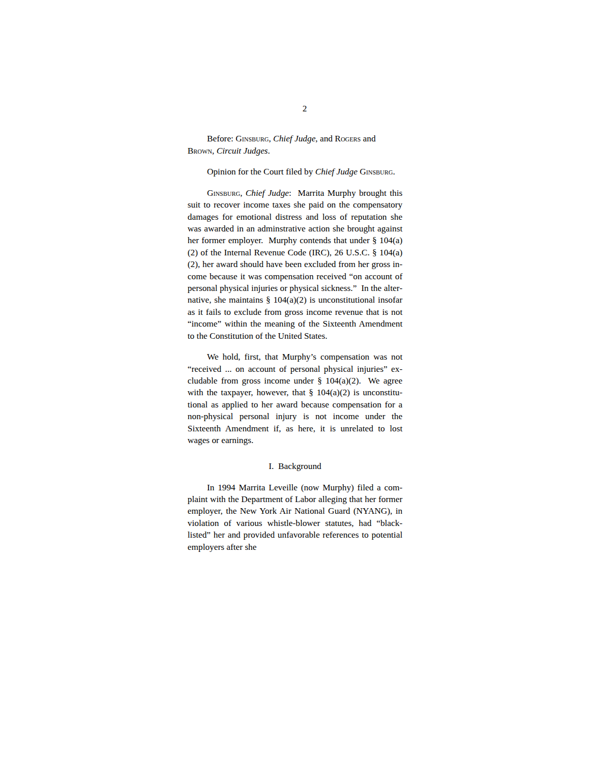2
Before: Ginsburg, Chief Judge, and Rogers and Brown, Circuit Judges.
Opinion for the Court filed by Chief Judge Ginsburg.
Ginsburg, Chief Judge: Marrita Murphy brought this suit to recover income taxes she paid on the compensatory damages for emotional distress and loss of reputation she was awarded in an adminstrative action she brought against her former employer. Murphy contends that under § 104(a)(2) of the Internal Revenue Code (IRC), 26 U.S.C. § 104(a)(2), her award should have been excluded from her gross income because it was compensation received “on account of personal physical injuries or physical sickness.” In the alternative, she maintains § 104(a)(2) is unconstitutional insofar as it fails to exclude from gross income revenue that is not “income” within the meaning of the Sixteenth Amendment to the Constitution of the United States.
We hold, first, that Murphy’s compensation was not “received ... on account of personal physical injuries” excludable from gross income under § 104(a)(2). We agree with the taxpayer, however, that § 104(a)(2) is unconstitutional as applied to her award because compensation for a non-physical personal injury is not income under the Sixteenth Amendment if, as here, it is unrelated to lost wages or earnings.
I. Background
In 1994 Marrita Leveille (now Murphy) filed a complaint with the Department of Labor alleging that her former employer, the New York Air National Guard (NYANG), in violation of various whistle-blower statutes, had “blacklisted” her and provided unfavorable references to potential employers after she